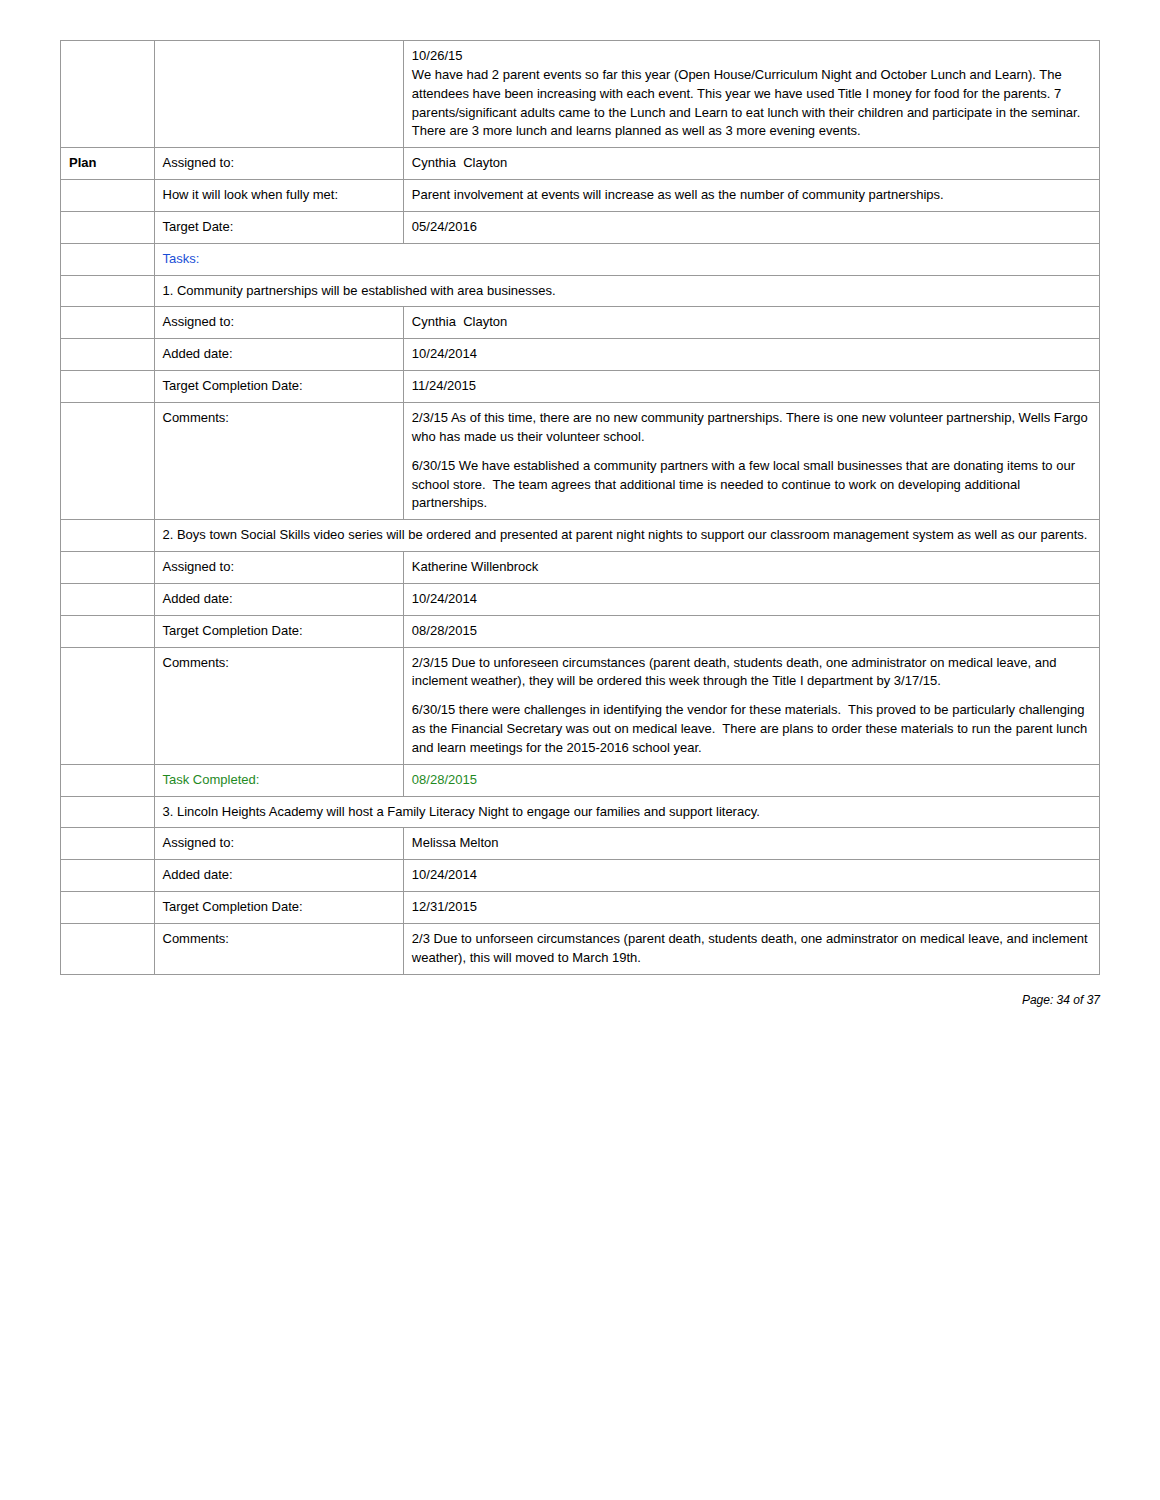| | | 10/26/15 We have had 2 parent events so far this year (Open House/Curriculum Night and October Lunch and Learn). The attendees have been increasing with each event. This year we have used Title I money for food for the parents. 7 parents/significant adults came to the Lunch and Learn to eat lunch with their children and participate in the seminar. There are 3 more lunch and learns planned as well as 3 more evening events. |
| Plan | Assigned to: | Cynthia Clayton |
| | How it will look when fully met: | Parent involvement at events will increase as well as the number of community partnerships. |
| | Target Date: | 05/24/2016 |
| | Tasks: |
| | 1. Community partnerships will be established with area businesses. |
| | Assigned to: | Cynthia Clayton |
| | Added date: | 10/24/2014 |
| | Target Completion Date: | 11/24/2015 |
| | Comments: | 2/3/15 As of this time, there are no new community partnerships. There is one new volunteer partnership, Wells Fargo who has made us their volunteer school. 6/30/15 We have established a community partners with a few local small businesses that are donating items to our school store. The team agrees that additional time is needed to continue to work on developing additional partnerships. |
| | 2. Boys town Social Skills video series will be ordered and presented at parent night nights to support our classroom management system as well as our parents. |
| | Assigned to: | Katherine Willenbrock |
| | Added date: | 10/24/2014 |
| | Target Completion Date: | 08/28/2015 |
| | Comments: | 2/3/15 Due to unforeseen circumstances (parent death, students death, one administrator on medical leave, and inclement weather), they will be ordered this week through the Title I department by 3/17/15. 6/30/15 there were challenges in identifying the vendor for these materials. This proved to be particularly challenging as the Financial Secretary was out on medical leave. There are plans to order these materials to run the parent lunch and learn meetings for the 2015-2016 school year. |
| | Task Completed: | 08/28/2015 |
| | 3. Lincoln Heights Academy will host a Family Literacy Night to engage our families and support literacy. |
| | Assigned to: | Melissa Melton |
| | Added date: | 10/24/2014 |
| | Target Completion Date: | 12/31/2015 |
| | Comments: | 2/3 Due to unforseen circumstances (parent death, students death, one adminstrator on medical leave, and inclement weather), this will moved to March 19th. |
Page: 34 of 37